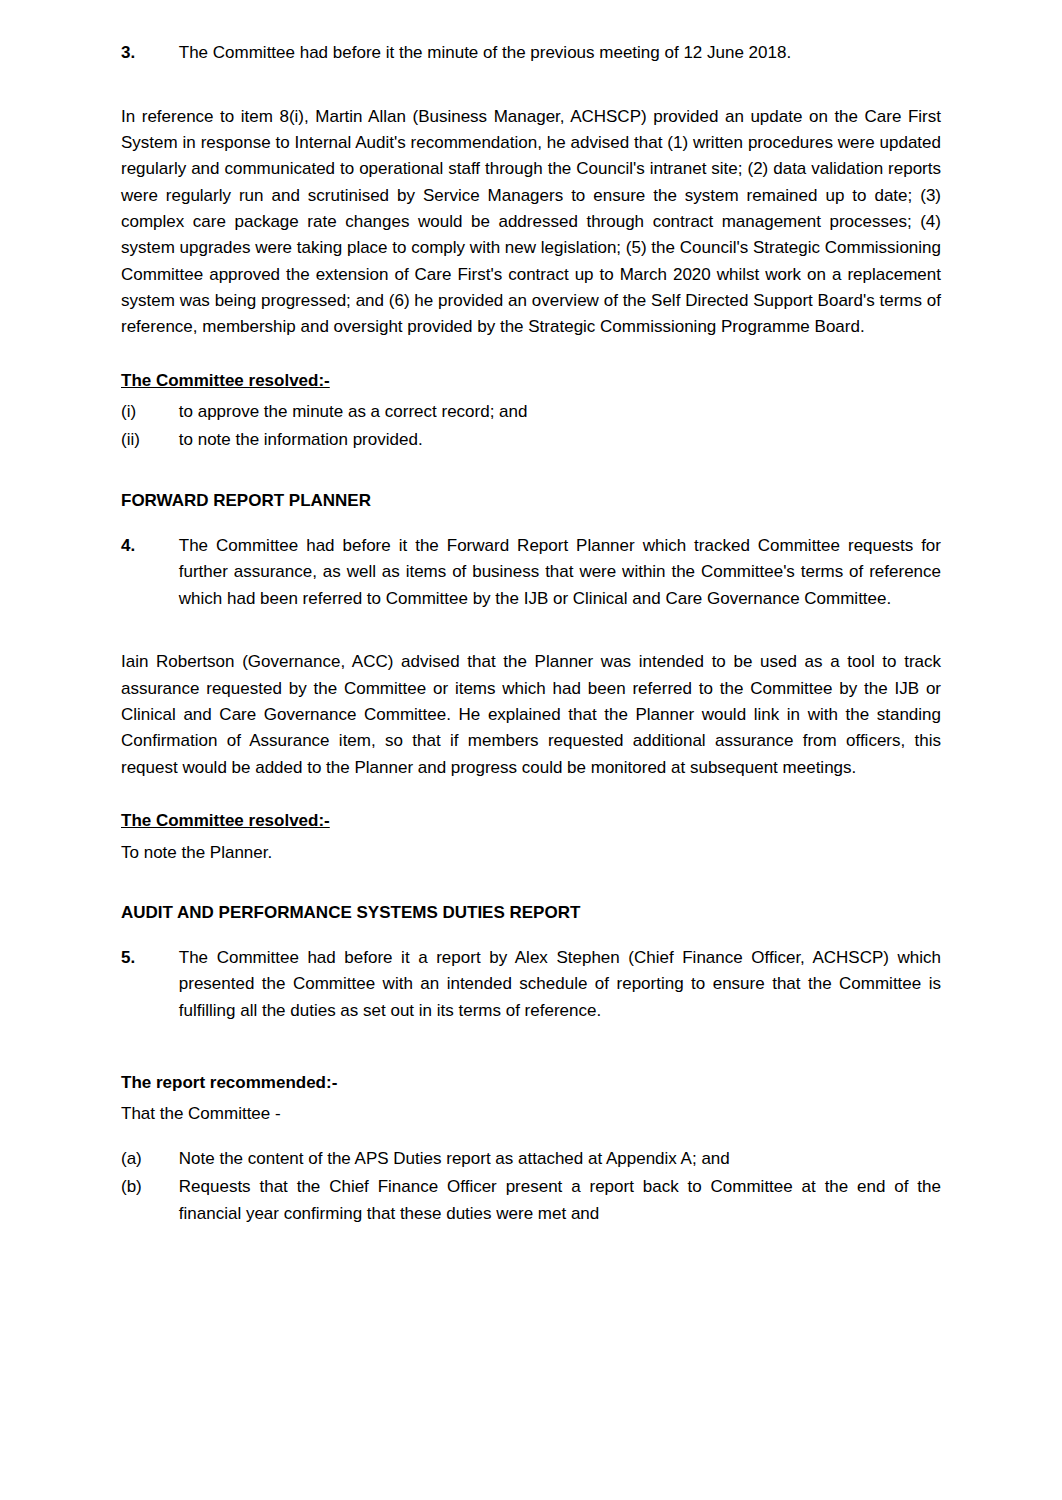3.
The Committee had before it the minute of the previous meeting of 12 June 2018.
In reference to item 8(i), Martin Allan (Business Manager, ACHSCP) provided an update on the Care First System in response to Internal Audit's recommendation, he advised that (1) written procedures were updated regularly and communicated to operational staff through the Council's intranet site; (2) data validation reports were regularly run and scrutinised by Service Managers to ensure the system remained up to date; (3) complex care package rate changes would be addressed through contract management processes; (4) system upgrades were taking place to comply with new legislation; (5) the Council's Strategic Commissioning Committee approved the extension of Care First's contract up to March 2020 whilst work on a replacement system was being progressed; and (6) he provided an overview of the Self Directed Support Board's terms of reference, membership and oversight provided by the Strategic Commissioning Programme Board.
The Committee resolved:-
(i) to approve the minute as a correct record; and
(ii) to note the information provided.
Forward Report Planner
4.
The Committee had before it the Forward Report Planner which tracked Committee requests for further assurance, as well as items of business that were within the Committee's terms of reference which had been referred to Committee by the IJB or Clinical and Care Governance Committee.
Iain Robertson (Governance, ACC) advised that the Planner was intended to be used as a tool to track assurance requested by the Committee or items which had been referred to the Committee by the IJB or Clinical and Care Governance Committee. He explained that the Planner would link in with the standing Confirmation of Assurance item, so that if members requested additional assurance from officers, this request would be added to the Planner and progress could be monitored at subsequent meetings.
The Committee resolved:-
To note the Planner.
Audit and Performance Systems Duties Report
5.
The Committee had before it a report by Alex Stephen (Chief Finance Officer, ACHSCP) which presented the Committee with an intended schedule of reporting to ensure that the Committee is fulfilling all the duties as set out in its terms of reference.
The report recommended:-
That the Committee -
(a) Note the content of the APS Duties report as attached at Appendix A; and
(b) Requests that the Chief Finance Officer present a report back to Committee at the end of the financial year confirming that these duties were met and